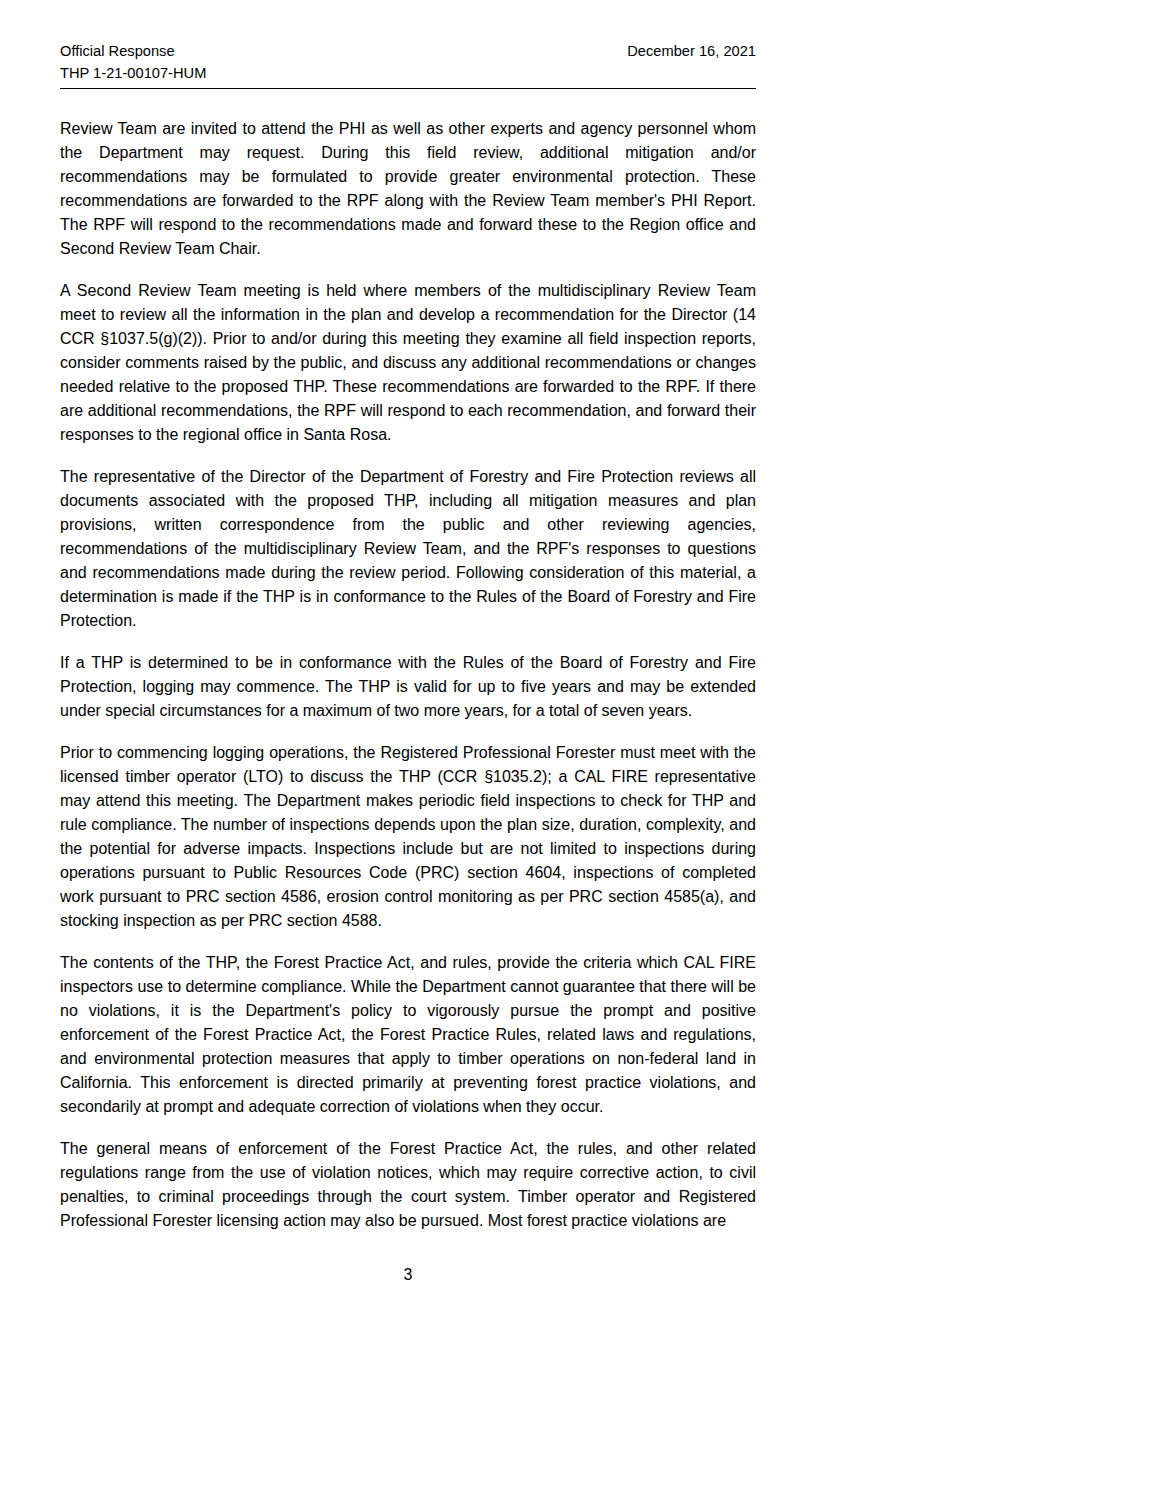Official Response
THP 1-21-00107-HUM
December 16, 2021
Review Team are invited to attend the PHI as well as other experts and agency personnel whom the Department may request. During this field review, additional mitigation and/or recommendations may be formulated to provide greater environmental protection. These recommendations are forwarded to the RPF along with the Review Team member's PHI Report. The RPF will respond to the recommendations made and forward these to the Region office and Second Review Team Chair.
A Second Review Team meeting is held where members of the multidisciplinary Review Team meet to review all the information in the plan and develop a recommendation for the Director (14 CCR §1037.5(g)(2)). Prior to and/or during this meeting they examine all field inspection reports, consider comments raised by the public, and discuss any additional recommendations or changes needed relative to the proposed THP. These recommendations are forwarded to the RPF. If there are additional recommendations, the RPF will respond to each recommendation, and forward their responses to the regional office in Santa Rosa.
The representative of the Director of the Department of Forestry and Fire Protection reviews all documents associated with the proposed THP, including all mitigation measures and plan provisions, written correspondence from the public and other reviewing agencies, recommendations of the multidisciplinary Review Team, and the RPF's responses to questions and recommendations made during the review period. Following consideration of this material, a determination is made if the THP is in conformance to the Rules of the Board of Forestry and Fire Protection.
If a THP is determined to be in conformance with the Rules of the Board of Forestry and Fire Protection, logging may commence. The THP is valid for up to five years and may be extended under special circumstances for a maximum of two more years, for a total of seven years.
Prior to commencing logging operations, the Registered Professional Forester must meet with the licensed timber operator (LTO) to discuss the THP (CCR §1035.2); a CAL FIRE representative may attend this meeting. The Department makes periodic field inspections to check for THP and rule compliance. The number of inspections depends upon the plan size, duration, complexity, and the potential for adverse impacts. Inspections include but are not limited to inspections during operations pursuant to Public Resources Code (PRC) section 4604, inspections of completed work pursuant to PRC section 4586, erosion control monitoring as per PRC section 4585(a), and stocking inspection as per PRC section 4588.
The contents of the THP, the Forest Practice Act, and rules, provide the criteria which CAL FIRE inspectors use to determine compliance. While the Department cannot guarantee that there will be no violations, it is the Department's policy to vigorously pursue the prompt and positive enforcement of the Forest Practice Act, the Forest Practice Rules, related laws and regulations, and environmental protection measures that apply to timber operations on non-federal land in California. This enforcement is directed primarily at preventing forest practice violations, and secondarily at prompt and adequate correction of violations when they occur.
The general means of enforcement of the Forest Practice Act, the rules, and other related regulations range from the use of violation notices, which may require corrective action, to civil penalties, to criminal proceedings through the court system. Timber operator and Registered Professional Forester licensing action may also be pursued. Most forest practice violations are
3